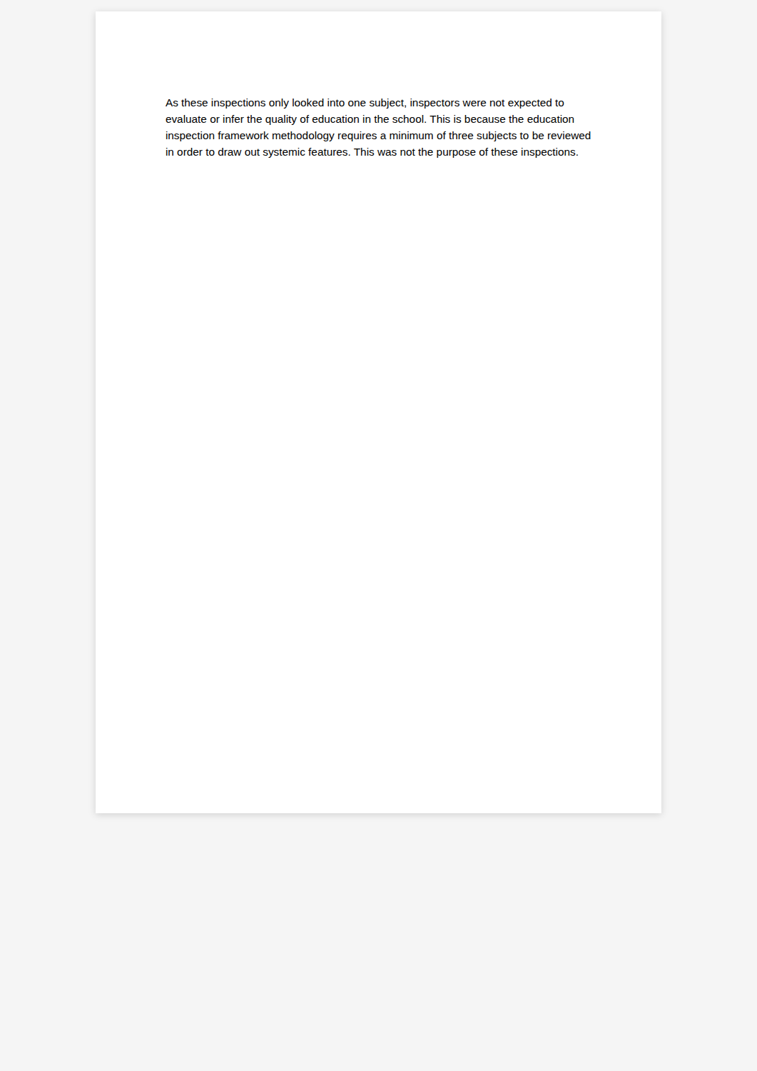As these inspections only looked into one subject, inspectors were not expected to evaluate or infer the quality of education in the school. This is because the education inspection framework methodology requires a minimum of three subjects to be reviewed in order to draw out systemic features. This was not the purpose of these inspections.